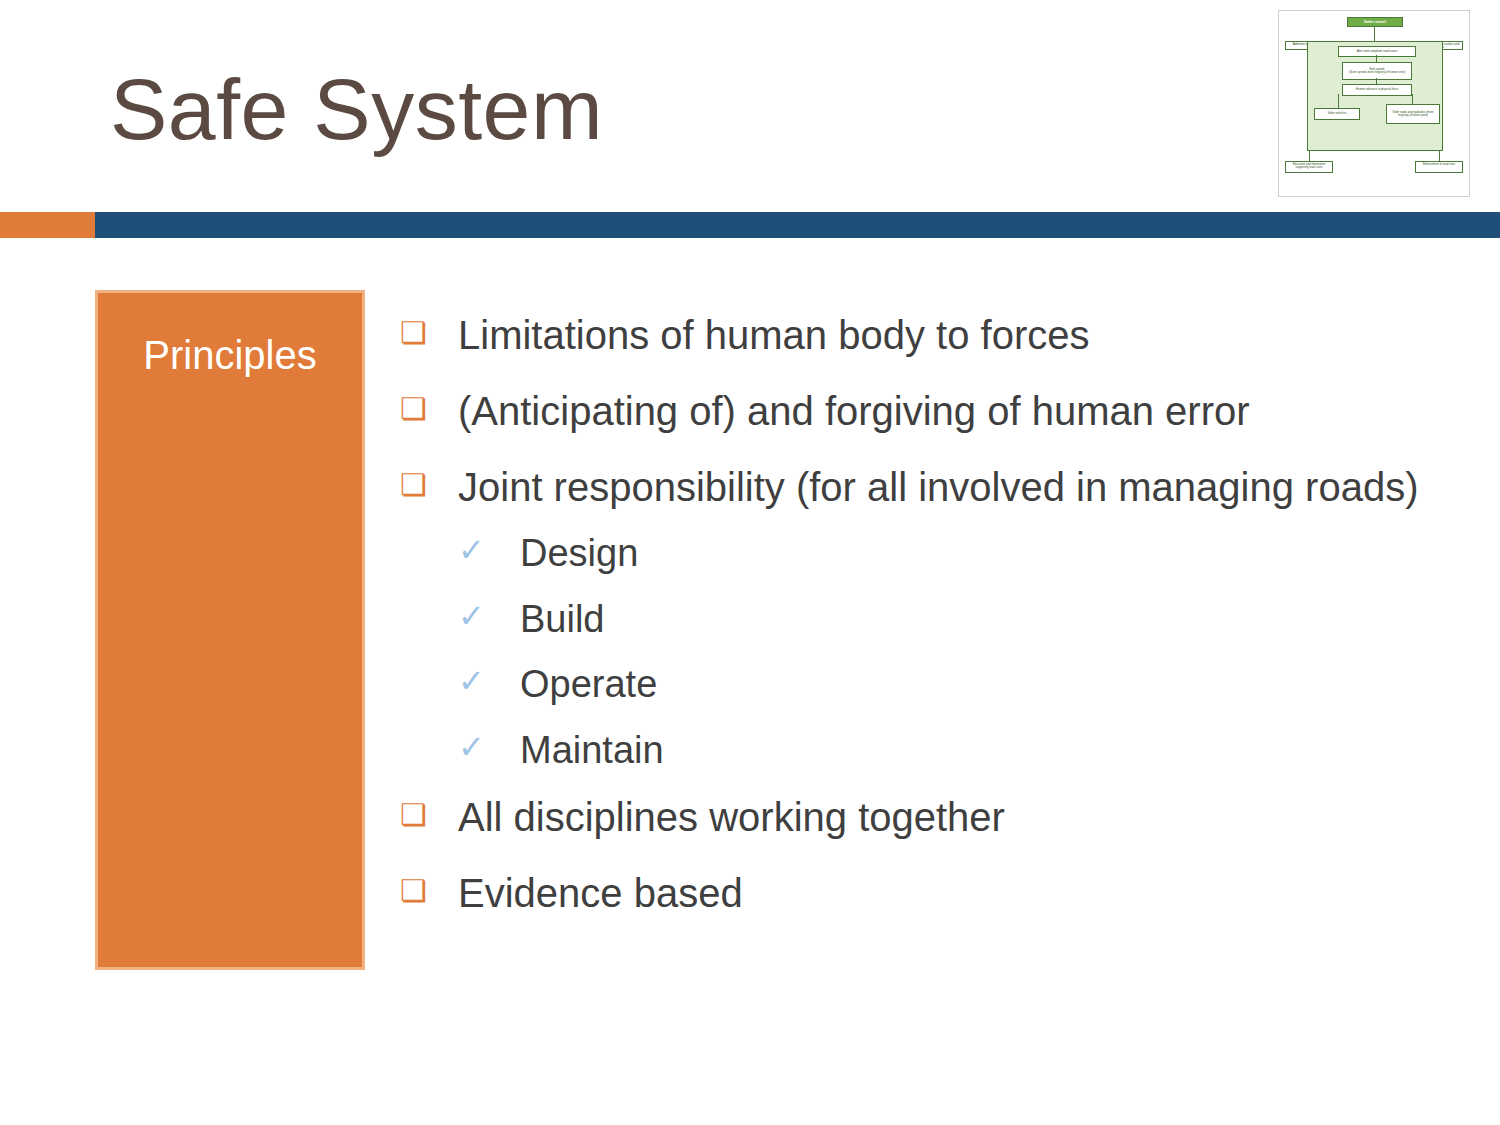Safe System
Safer travel
Admittance to system
Understanding crashes and risks
Alert and compliant road users
Safe speeds
(Given speeds more forgiving of human error)
Human tolerance to physical force
Safer vehicles
Safer roads and roadsides (more forgiving of failure point)
Education and information supporting road users
Enforcement of road rules
Principles
Limitations of human body to forces
(Anticipating of) and forgiving of human error
Joint responsibility (for all involved in managing roads)
Design
Build
Operate
Maintain
All disciplines working together
Evidence based